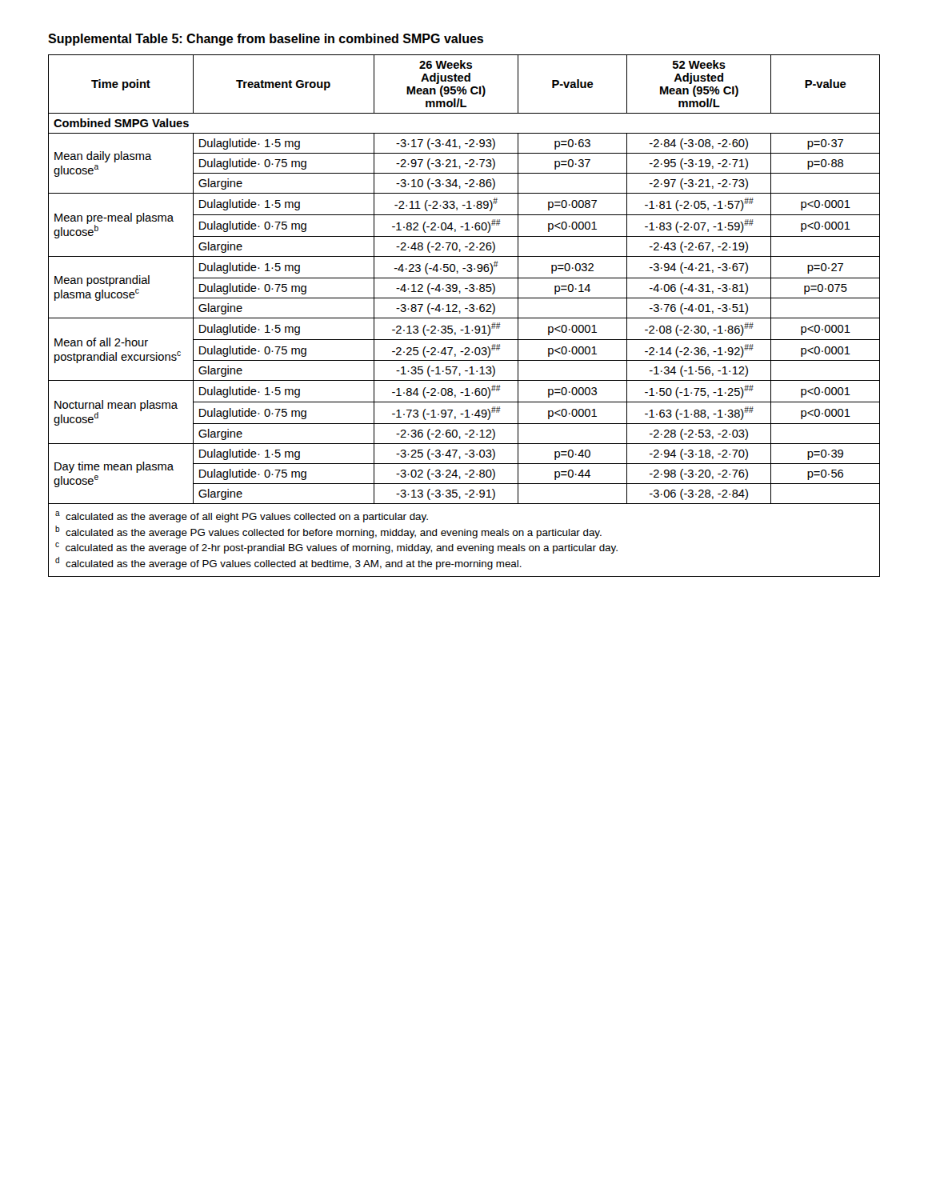Supplemental Table 5: Change from baseline in combined SMPG values
| Time point | Treatment Group | 26 Weeks Adjusted Mean (95% CI) mmol/L | P-value | 52 Weeks Adjusted Mean (95% CI) mmol/L | P-value |
| --- | --- | --- | --- | --- | --- |
| Combined SMPG Values |
| Mean daily plasma glucose a | Dulaglutide· 1·5 mg | -3·17 (-3·41, -2·93) | p=0·63 | -2·84 (-3·08, -2·60) | p=0·37 |
| Dulaglutide· 0·75 mg | -2·97 (-3·21, -2·73) | p=0·37 | -2·95 (-3·19, -2·71) | p=0·88 |
| Glargine | -3·10 (-3·34, -2·86) | | -2·97 (-3·21, -2·73) | |
| Mean pre-meal plasma glucose b | Dulaglutide· 1·5 mg | -2·11 (-2·33, -1·89) # | p=0·0087 | -1·81 (-2·05, -1·57) ## | p<0·0001 |
| Dulaglutide· 0·75 mg | -1·82 (-2·04, -1·60) ## | p<0·0001 | -1·83 (-2·07, -1·59) ## | p<0·0001 |
| Glargine | -2·48 (-2·70, -2·26) | | -2·43 (-2·67, -2·19) | |
| Mean postprandial plasma glucose c | Dulaglutide· 1·5 mg | -4·23 (-4·50, -3·96) # | p=0·032 | -3·94 (-4·21, -3·67) | p=0·27 |
| Dulaglutide· 0·75 mg | -4·12 (-4·39, -3·85) | p=0·14 | -4·06 (-4·31, -3·81) | p=0·075 |
| Glargine | -3·87 (-4·12, -3·62) | | -3·76 (-4·01, -3·51) | |
| Mean of all 2-hour postprandial excursions c | Dulaglutide· 1·5 mg | -2·13 (-2·35, -1·91) ## | p<0·0001 | -2·08 (-2·30, -1·86) ## | p<0·0001 |
| Dulaglutide· 0·75 mg | -2·25 (-2·47, -2·03) ## | p<0·0001 | -2·14 (-2·36, -1·92) ## | p<0·0001 |
| Glargine | -1·35 (-1·57, -1·13) | | -1·34 (-1·56, -1·12) | |
| Nocturnal mean plasma glucose d | Dulaglutide· 1·5 mg | -1·84 (-2·08, -1·60) ## | p=0·0003 | -1·50 (-1·75, -1·25) ## | p<0·0001 |
| Dulaglutide· 0·75 mg | -1·73 (-1·97, -1·49) ## | p<0·0001 | -1·63 (-1·88, -1·38) ## | p<0·0001 |
| Glargine | -2·36 (-2·60, -2·12) | | -2·28 (-2·53, -2·03) | |
| Day time mean plasma glucose e | Dulaglutide· 1·5 mg | -3·25 (-3·47, -3·03) | p=0·40 | -2·94 (-3·18, -2·70) | p=0·39 |
| Dulaglutide· 0·75 mg | -3·02 (-3·24, -2·80) | p=0·44 | -2·98 (-3·20, -2·76) | p=0·56 |
| Glargine | -3·13 (-3·35, -2·91) | | -3·06 (-3·28, -2·84) | |
a calculated as the average of all eight PG values collected on a particular day.
b calculated as the average PG values collected for before morning, midday, and evening meals on a particular day.
c calculated as the average of 2-hr post-prandial BG values of morning, midday, and evening meals on a particular day.
d calculated as the average of PG values collected at bedtime, 3 AM, and at the pre-morning meal.